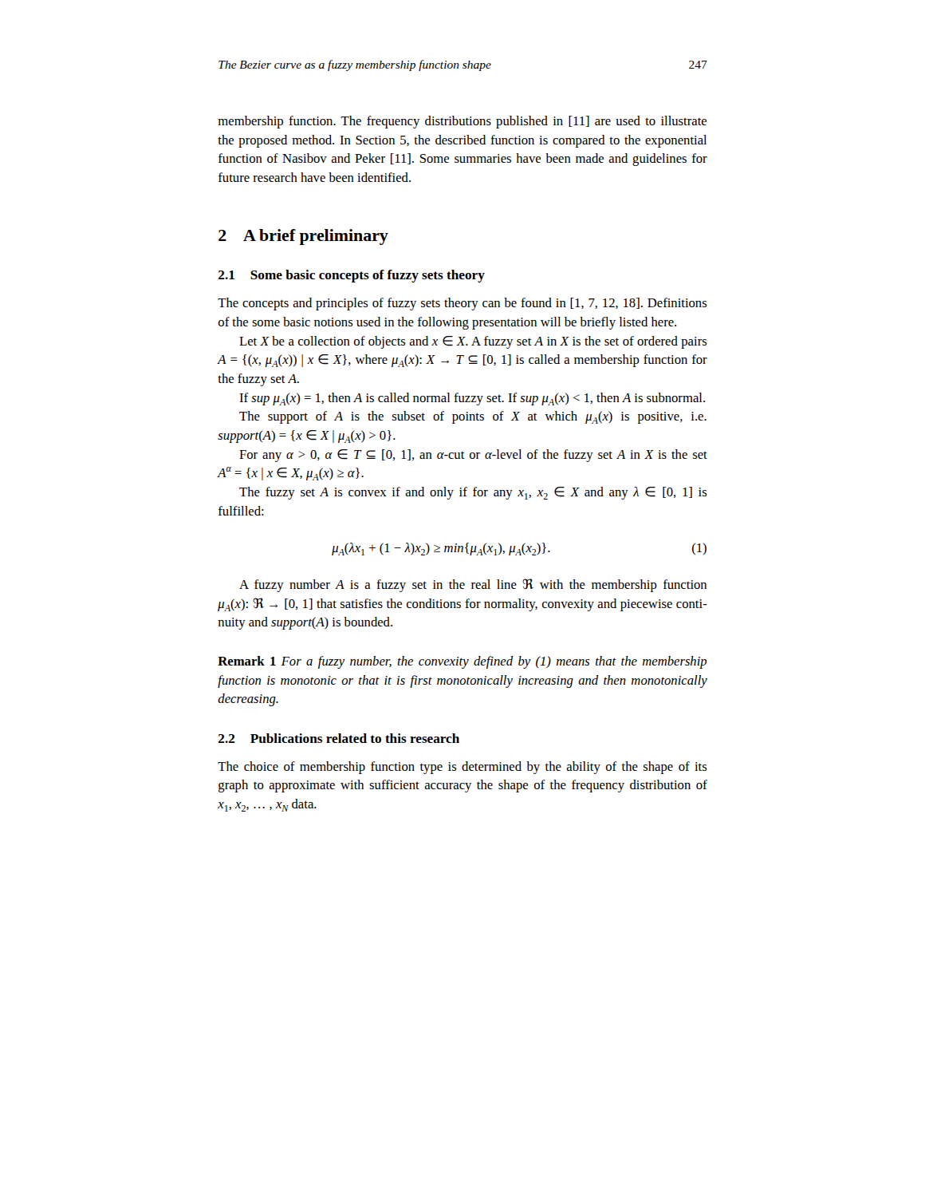The Bezier curve as a fuzzy membership function shape 247
membership function. The frequency distributions published in [11] are used to illustrate the proposed method. In Section 5, the described function is compared to the exponential function of Nasibov and Peker [11]. Some summaries have been made and guidelines for future research have been identified.
2 A brief preliminary
2.1 Some basic concepts of fuzzy sets theory
The concepts and principles of fuzzy sets theory can be found in [1, 7, 12, 18]. Definitions of the some basic notions used in the following presentation will be briefly listed here.
Let X be a collection of objects and x ∈ X. A fuzzy set A in X is the set of ordered pairs A = {(x, μA(x)) | x ∈ X}, where μA(x): X → T ⊆ [0, 1] is called a membership function for the fuzzy set A.
If sup μA(x) = 1, then A is called normal fuzzy set. If sup μA(x) < 1, then A is subnormal.
The support of A is the subset of points of X at which μA(x) is positive, i.e. support(A) = {x ∈ X | μA(x) > 0}.
For any α > 0, α ∈ T ⊆ [0, 1], an α-cut or α-level of the fuzzy set A in X is the set Aα = {x | x ∈ X, μA(x) ≥ α}.
The fuzzy set A is convex if and only if for any x1, x2 ∈ X and any λ ∈ [0, 1] is fulfilled:
μA(λx1 + (1 − λ)x2) ≥ min{μA(x1), μA(x2)}. (1)
A fuzzy number A is a fuzzy set in the real line ℜ with the membership function μA(x): ℜ → [0, 1] that satisfies the conditions for normality, convexity and piecewise continuity and support(A) is bounded.
Remark 1 For a fuzzy number, the convexity defined by (1) means that the membership function is monotonic or that it is first monotonically increasing and then monotonically decreasing.
2.2 Publications related to this research
The choice of membership function type is determined by the ability of the shape of its graph to approximate with sufficient accuracy the shape of the frequency distribution of x1, x2, … , xN data.